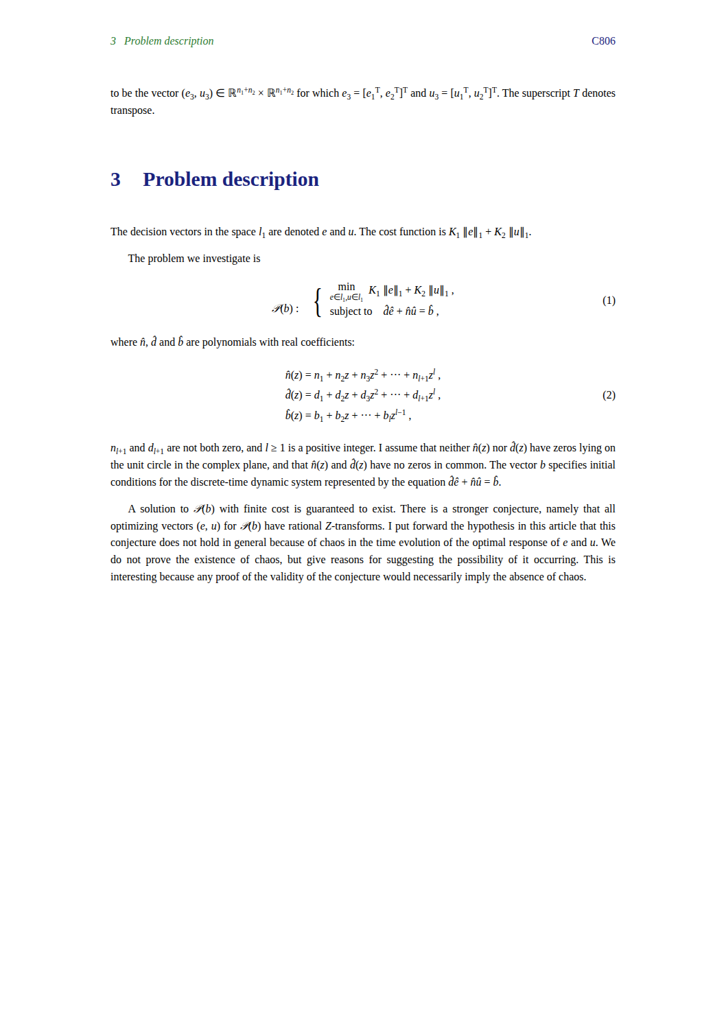3 Problem description C806
to be the vector (e3, u3) ∈ ℝn1+n2 × ℝn1+n2 for which e3 = [e1T, e2T]T and u3 = [u1T, u2T]T. The superscript T denotes transpose.
3 Problem description
The decision vectors in the space l1 are denoted e and u. The cost function is K1 ∥e∥1 + K2 ∥u∥1.
The problem we investigate is
𝒫(b) : {
min e∈l1,u∈l1 K1 ∥e∥1 + K2 ∥u∥1 ,
subject to d̂ê + n̂û = b̂ ,
(1)
where n̂, d̂ and b̂ are polynomials with real coefficients:
n̂(z) = n1 + n2z + n3z2 + ··· + nl+1zl ,
d̂(z) = d1 + d2z + d3z2 + ··· + dl+1zl ,
b̂(z) = b1 + b2z + ··· + blzl−1 ,
(2)
nl+1 and dl+1 are not both zero, and l ≥ 1 is a positive integer. I assume that neither n̂(z) nor d̂(z) have zeros lying on the unit circle in the complex plane, and that n̂(z) and d̂(z) have no zeros in common. The vector b specifies initial conditions for the discrete-time dynamic system represented by the equation d̂ê + n̂û = b̂.
A solution to 𝒫(b) with finite cost is guaranteed to exist. There is a stronger conjecture, namely that all optimizing vectors (e, u) for 𝒫(b) have rational Z-transforms. I put forward the hypothesis in this article that this conjecture does not hold in general because of chaos in the time evolution of the optimal response of e and u. We do not prove the existence of chaos, but give reasons for suggesting the possibility of it occurring. This is interesting because any proof of the validity of the conjecture would necessarily imply the absence of chaos.